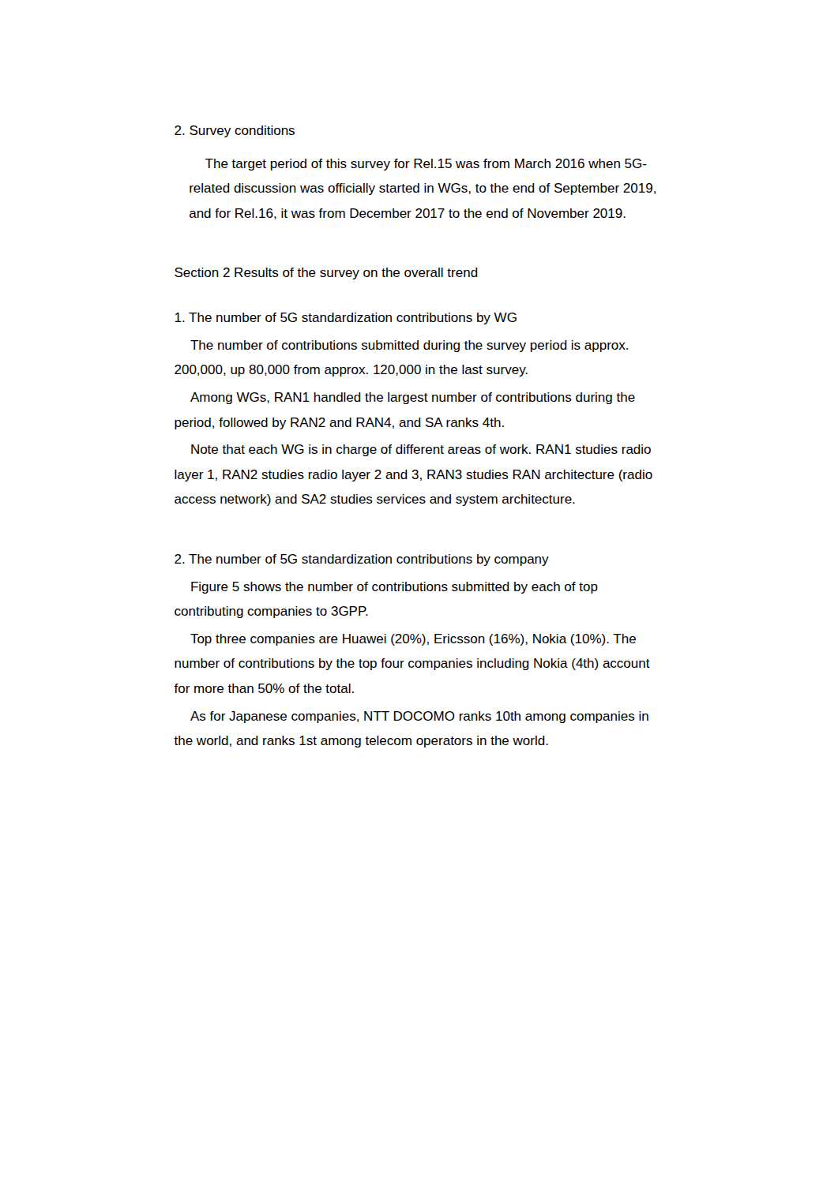2. Survey conditions
The target period of this survey for Rel.15 was from March 2016 when 5G-related discussion was officially started in WGs, to the end of September 2019, and for Rel.16, it was from December 2017 to the end of November 2019.
Section 2 Results of the survey on the overall trend
1. The number of 5G standardization contributions by WG
The number of contributions submitted during the survey period is approx. 200,000, up 80,000 from approx. 120,000 in the last survey.
Among WGs, RAN1 handled the largest number of contributions during the period, followed by RAN2 and RAN4, and SA ranks 4th.
Note that each WG is in charge of different areas of work. RAN1 studies radio layer 1, RAN2 studies radio layer 2 and 3, RAN3 studies RAN architecture (radio access network) and SA2 studies services and system architecture.
2. The number of 5G standardization contributions by company
Figure 5 shows the number of contributions submitted by each of top contributing companies to 3GPP.
Top three companies are Huawei (20%), Ericsson (16%), Nokia (10%). The number of contributions by the top four companies including Nokia (4th) account for more than 50% of the total.
As for Japanese companies, NTT DOCOMO ranks 10th among companies in the world, and ranks 1st among telecom operators in the world.